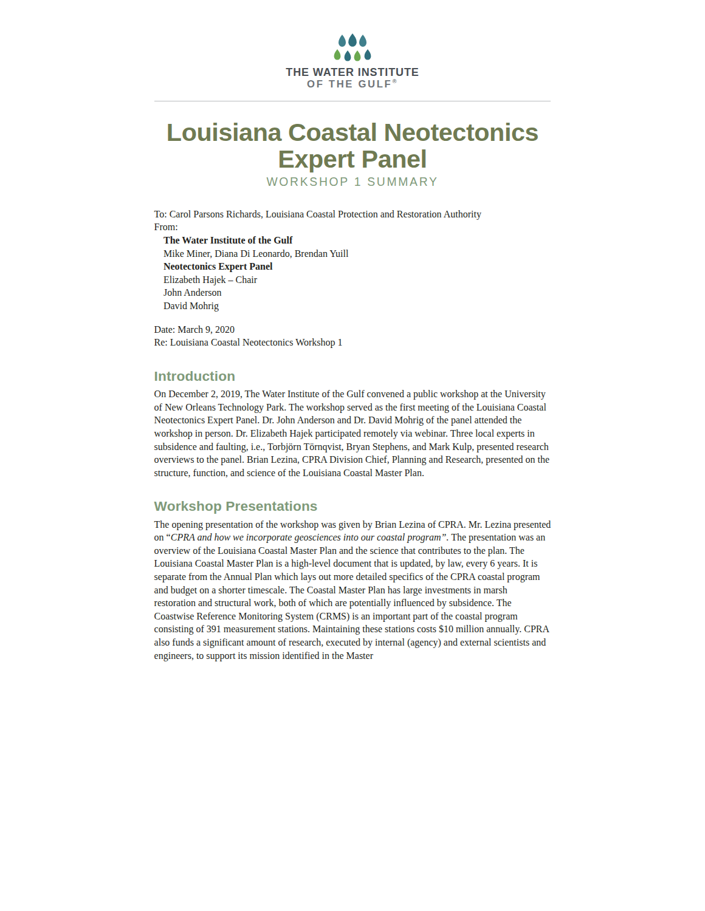THE WATER INSTITUTE OF THE GULF®
Louisiana Coastal Neotectonics
Expert Panel
WORKSHOP 1 SUMMARY
To: Carol Parsons Richards, Louisiana Coastal Protection and Restoration Authority
From:
The Water Institute of the Gulf
Mike Miner, Diana Di Leonardo, Brendan Yuill
Neotectonics Expert Panel
Elizabeth Hajek – Chair
John Anderson
David Mohrig
Date: March 9, 2020
Re: Louisiana Coastal Neotectonics Workshop 1
Introduction
On December 2, 2019, The Water Institute of the Gulf convened a public workshop at the University of New Orleans Technology Park. The workshop served as the first meeting of the Louisiana Coastal Neotectonics Expert Panel. Dr. John Anderson and Dr. David Mohrig of the panel attended the workshop in person. Dr. Elizabeth Hajek participated remotely via webinar. Three local experts in subsidence and faulting, i.e., Torbjörn Törnqvist, Bryan Stephens, and Mark Kulp, presented research overviews to the panel. Brian Lezina, CPRA Division Chief, Planning and Research, presented on the structure, function, and science of the Louisiana Coastal Master Plan.
Workshop Presentations
The opening presentation of the workshop was given by Brian Lezina of CPRA. Mr. Lezina presented on “CPRA and how we incorporate geosciences into our coastal program”. The presentation was an overview of the Louisiana Coastal Master Plan and the science that contributes to the plan. The Louisiana Coastal Master Plan is a high-level document that is updated, by law, every 6 years. It is separate from the Annual Plan which lays out more detailed specifics of the CPRA coastal program and budget on a shorter timescale. The Coastal Master Plan has large investments in marsh restoration and structural work, both of which are potentially influenced by subsidence. The Coastwise Reference Monitoring System (CRMS) is an important part of the coastal program consisting of 391 measurement stations. Maintaining these stations costs $10 million annually. CPRA also funds a significant amount of research, executed by internal (agency) and external scientists and engineers, to support its mission identified in the Master